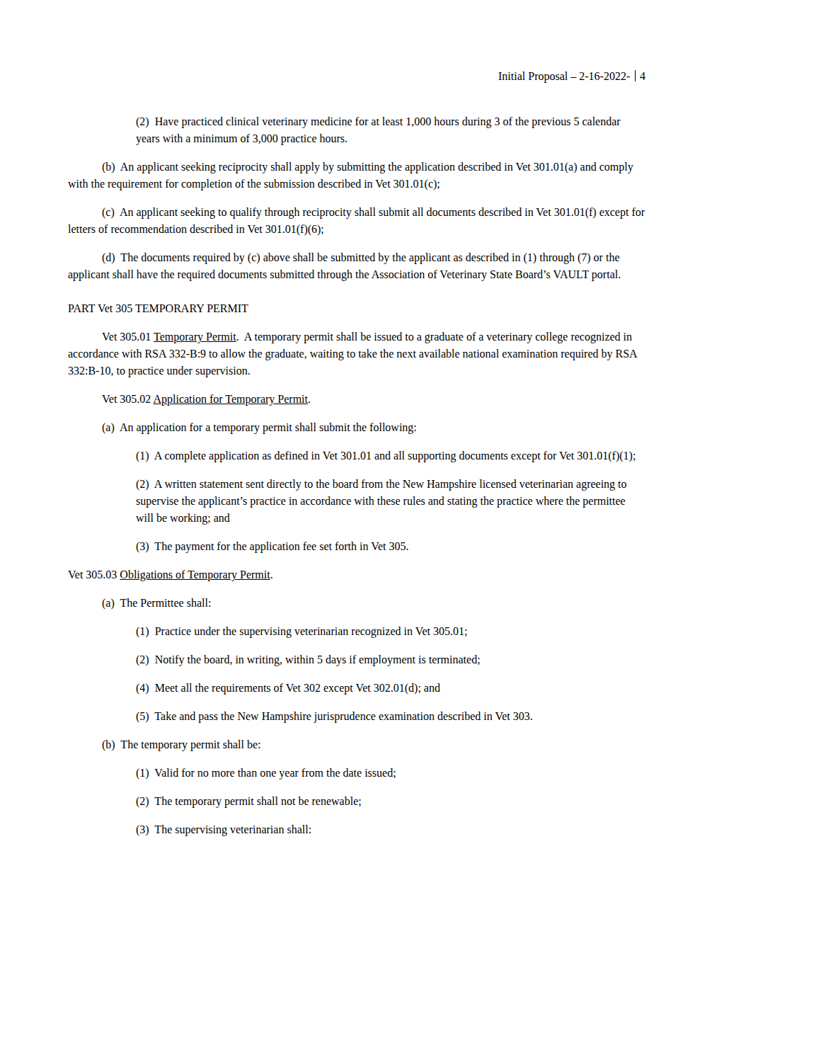Initial Proposal – 2-16-2022- 4
(2) Have practiced clinical veterinary medicine for at least 1,000 hours during 3 of the previous 5 calendar years with a minimum of 3,000 practice hours.
(b) An applicant seeking reciprocity shall apply by submitting the application described in Vet 301.01(a) and comply with the requirement for completion of the submission described in Vet 301.01(c);
(c) An applicant seeking to qualify through reciprocity shall submit all documents described in Vet 301.01(f) except for letters of recommendation described in Vet 301.01(f)(6);
(d) The documents required by (c) above shall be submitted by the applicant as described in (1) through (7) or the applicant shall have the required documents submitted through the Association of Veterinary State Board’s VAULT portal.
PART Vet 305 TEMPORARY PERMIT
Vet 305.01 Temporary Permit. A temporary permit shall be issued to a graduate of a veterinary college recognized in accordance with RSA 332-B:9 to allow the graduate, waiting to take the next available national examination required by RSA 332:B-10, to practice under supervision.
Vet 305.02 Application for Temporary Permit.
(a) An application for a temporary permit shall submit the following:
(1) A complete application as defined in Vet 301.01 and all supporting documents except for Vet 301.01(f)(1);
(2) A written statement sent directly to the board from the New Hampshire licensed veterinarian agreeing to supervise the applicant’s practice in accordance with these rules and stating the practice where the permittee will be working; and
(3) The payment for the application fee set forth in Vet 305.
Vet 305.03 Obligations of Temporary Permit.
(a) The Permittee shall:
(1) Practice under the supervising veterinarian recognized in Vet 305.01;
(2) Notify the board, in writing, within 5 days if employment is terminated;
(4) Meet all the requirements of Vet 302 except Vet 302.01(d); and
(5) Take and pass the New Hampshire jurisprudence examination described in Vet 303.
(b) The temporary permit shall be:
(1) Valid for no more than one year from the date issued;
(2) The temporary permit shall not be renewable;
(3) The supervising veterinarian shall: